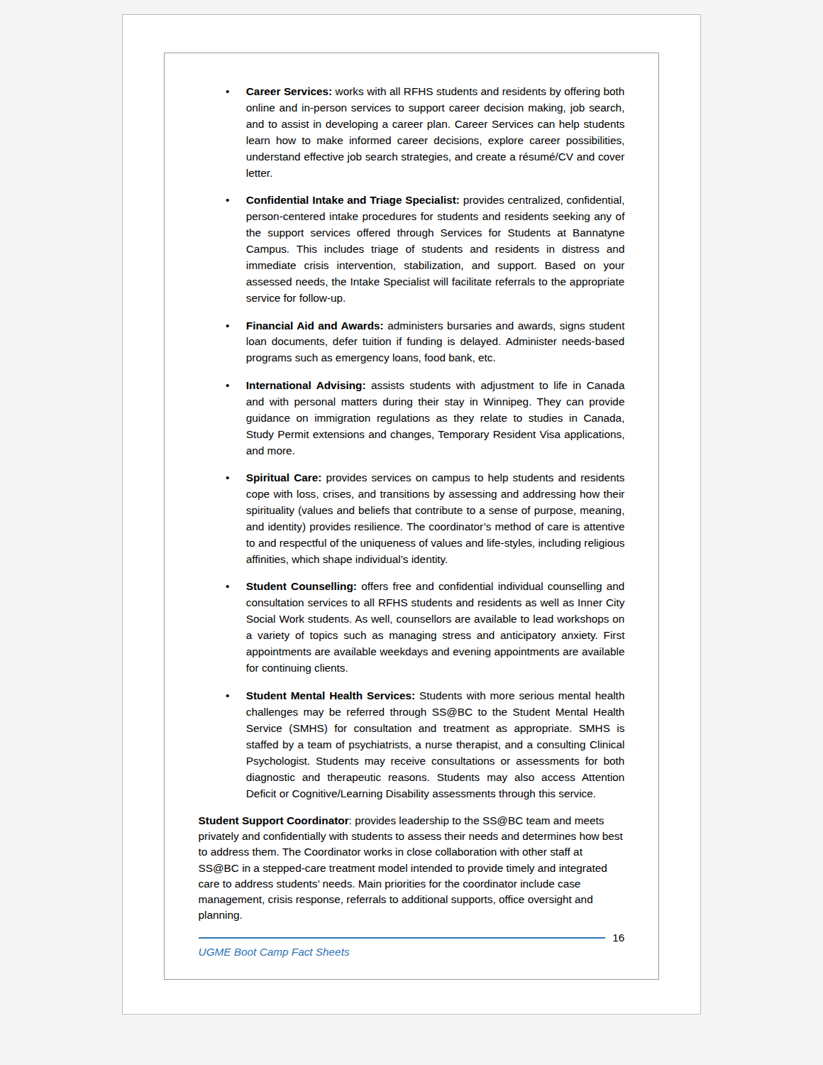Career Services: works with all RFHS students and residents by offering both online and in-person services to support career decision making, job search, and to assist in developing a career plan. Career Services can help students learn how to make informed career decisions, explore career possibilities, understand effective job search strategies, and create a résumé/CV and cover letter.
Confidential Intake and Triage Specialist: provides centralized, confidential, person-centered intake procedures for students and residents seeking any of the support services offered through Services for Students at Bannatyne Campus. This includes triage of students and residents in distress and immediate crisis intervention, stabilization, and support. Based on your assessed needs, the Intake Specialist will facilitate referrals to the appropriate service for follow-up.
Financial Aid and Awards: administers bursaries and awards, signs student loan documents, defer tuition if funding is delayed. Administer needs-based programs such as emergency loans, food bank, etc.
International Advising: assists students with adjustment to life in Canada and with personal matters during their stay in Winnipeg. They can provide guidance on immigration regulations as they relate to studies in Canada, Study Permit extensions and changes, Temporary Resident Visa applications, and more.
Spiritual Care: provides services on campus to help students and residents cope with loss, crises, and transitions by assessing and addressing how their spirituality (values and beliefs that contribute to a sense of purpose, meaning, and identity) provides resilience. The coordinator’s method of care is attentive to and respectful of the uniqueness of values and life-styles, including religious affinities, which shape individual’s identity.
Student Counselling: offers free and confidential individual counselling and consultation services to all RFHS students and residents as well as Inner City Social Work students. As well, counsellors are available to lead workshops on a variety of topics such as managing stress and anticipatory anxiety. First appointments are available weekdays and evening appointments are available for continuing clients.
Student Mental Health Services: Students with more serious mental health challenges may be referred through SS@BC to the Student Mental Health Service (SMHS) for consultation and treatment as appropriate. SMHS is staffed by a team of psychiatrists, a nurse therapist, and a consulting Clinical Psychologist. Students may receive consultations or assessments for both diagnostic and therapeutic reasons. Students may also access Attention Deficit or Cognitive/Learning Disability assessments through this service.
Student Support Coordinator: provides leadership to the SS@BC team and meets privately and confidentially with students to assess their needs and determines how best to address them. The Coordinator works in close collaboration with other staff at SS@BC in a stepped-care treatment model intended to provide timely and integrated care to address students’ needs. Main priorities for the coordinator include case management, crisis response, referrals to additional supports, office oversight and planning.
16
UGME Boot Camp Fact Sheets